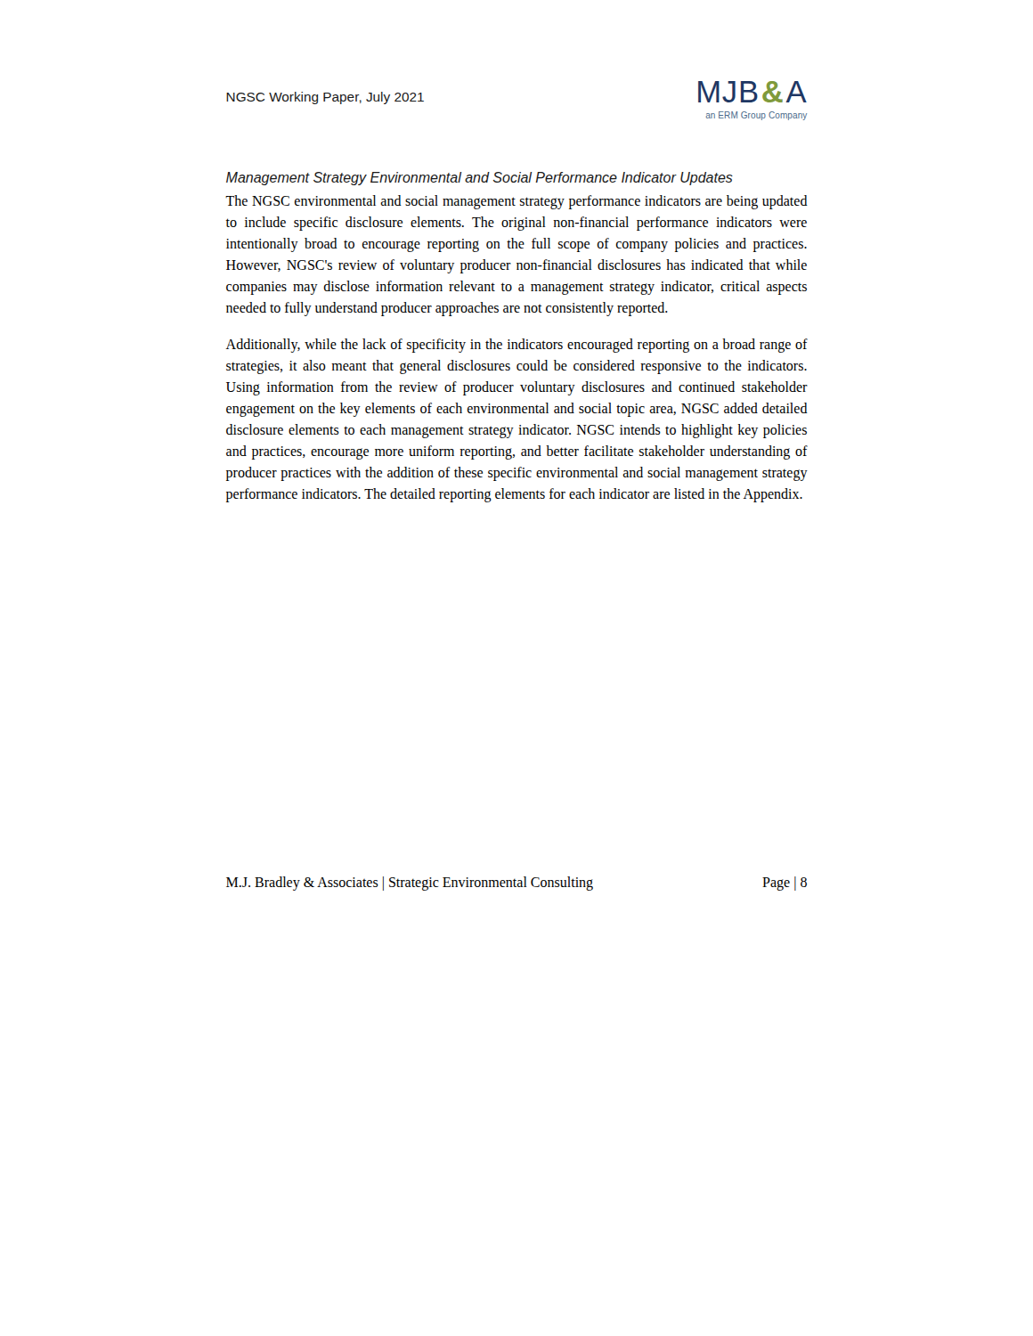NGSC Working Paper, July 2021
MJB&A
an ERM Group Company
Management Strategy Environmental and Social Performance Indicator Updates
The NGSC environmental and social management strategy performance indicators are being updated to include specific disclosure elements. The original non-financial performance indicators were intentionally broad to encourage reporting on the full scope of company policies and practices. However, NGSC's review of voluntary producer non-financial disclosures has indicated that while companies may disclose information relevant to a management strategy indicator, critical aspects needed to fully understand producer approaches are not consistently reported.
Additionally, while the lack of specificity in the indicators encouraged reporting on a broad range of strategies, it also meant that general disclosures could be considered responsive to the indicators. Using information from the review of producer voluntary disclosures and continued stakeholder engagement on the key elements of each environmental and social topic area, NGSC added detailed disclosure elements to each management strategy indicator. NGSC intends to highlight key policies and practices, encourage more uniform reporting, and better facilitate stakeholder understanding of producer practices with the addition of these specific environmental and social management strategy performance indicators. The detailed reporting elements for each indicator are listed in the Appendix.
M.J. Bradley & Associates | Strategic Environmental Consulting
Page | 8